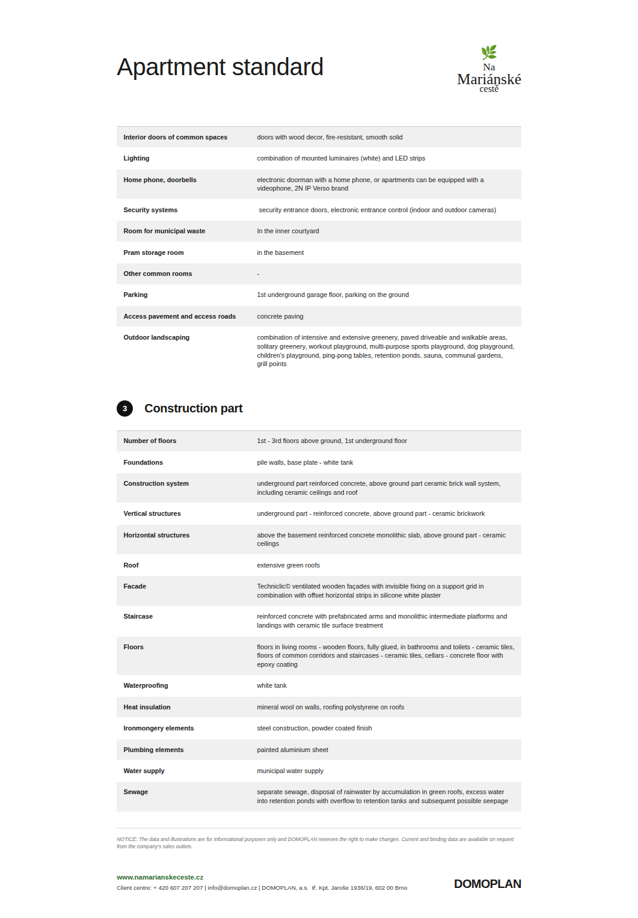Apartment standard
🌿 Na Mariánské cestě
| Interior doors of common spaces | doors with wood decor, fire-resistant, smooth solid |
| Lighting | combination of mounted luminaires (white) and LED strips |
| Home phone, doorbells | electronic doorman with a home phone, or apartments can be equipped with a videophone, 2N IP Verso brand |
| Security systems | security entrance doors, electronic entrance control (indoor and outdoor cameras) |
| Room for municipal waste | In the inner courtyard |
| Pram storage room | in the basement |
| Other common rooms | - |
| Parking | 1st underground garage floor, parking on the ground |
| Access pavement and access roads | concrete paving |
| Outdoor landscaping | combination of intensive and extensive greenery, paved driveable and walkable areas, solitary greenery, workout playground, multi-purpose sports playground, dog playground, children's playground, ping-pong tables, retention ponds, sauna, communal gardens, grill points |
3
Construction part
| Number of floors | 1st - 3rd floors above ground, 1st underground floor |
| Foundations | pile walls, base plate - white tank |
| Construction system | underground part reinforced concrete, above ground part ceramic brick wall system, including ceramic ceilings and roof |
| Vertical structures | underground part - reinforced concrete, above ground part - ceramic brickwork |
| Horizontal structures | above the basement reinforced concrete monolithic slab, above ground part - ceramic ceilings |
| Roof | extensive green roofs |
| Facade | Techniclic© ventilated wooden façades with invisible fixing on a support grid in combination with offset horizontal strips in silicone white plaster |
| Staircase | reinforced concrete with prefabricated arms and monolithic intermediate platforms and landings with ceramic tile surface treatment |
| Floors | floors in living rooms - wooden floors, fully glued, in bathrooms and toilets - ceramic tiles, floors of common corridors and staircases - ceramic tiles, cellars - concrete floor with epoxy coating |
| Waterproofing | white tank |
| Heat insulation | mineral wool on walls, roofing polystyrene on roofs |
| Ironmongery elements | steel construction, powder coated finish |
| Plumbing elements | painted aluminium sheet |
| Water supply | municipal water supply |
| Sewage | separate sewage, disposal of rainwater by accumulation in green roofs, excess water into retention ponds with overflow to retention tanks and subsequent possible seepage |
NOTICE: The data and illustrations are for informational purposes only and DOMOPLAN reserves the right to make changes. Current and binding data are available on request from the company's sales outlets.
www.namarianskeceste.cz
Client centre: + 420 607 207 207 | info@domoplan.cz | DOMOPLAN, a.s. tř. Kpt. Jaroše 1936/19, 602 00 Brno
DOMOPLAN